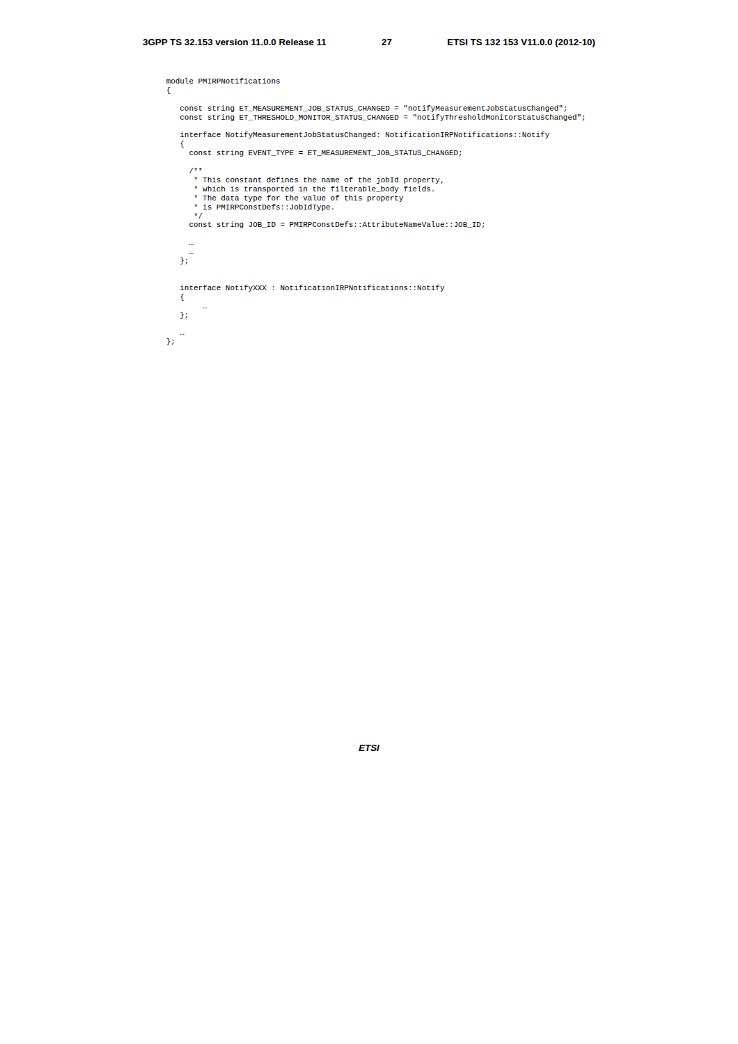3GPP TS 32.153 version 11.0.0 Release 11 27 ETSI TS 132 153 V11.0.0 (2012-10)
module PMIRPNotifications
{

   const string ET_MEASUREMENT_JOB_STATUS_CHANGED = "notifyMeasurementJobStatusChanged";
   const string ET_THRESHOLD_MONITOR_STATUS_CHANGED = "notifyThresholdMonitorStatusChanged";

   interface NotifyMeasurementJobStatusChanged: NotificationIRPNotifications::Notify
   {
     const string EVENT_TYPE = ET_MEASUREMENT_JOB_STATUS_CHANGED;

     /**
      * This constant defines the name of the jobId property,
      * which is transported in the filterable_body fields.
      * The data type for the value of this property
      * is PMIRPConstDefs::JobIdType.
      */
     const string JOB_ID = PMIRPConstDefs::AttributeNameValue::JOB_ID;

     …
     …
   };


   interface NotifyXXX : NotificationIRPNotifications::Notify
   {
        …
   };

   …
};
ETSI